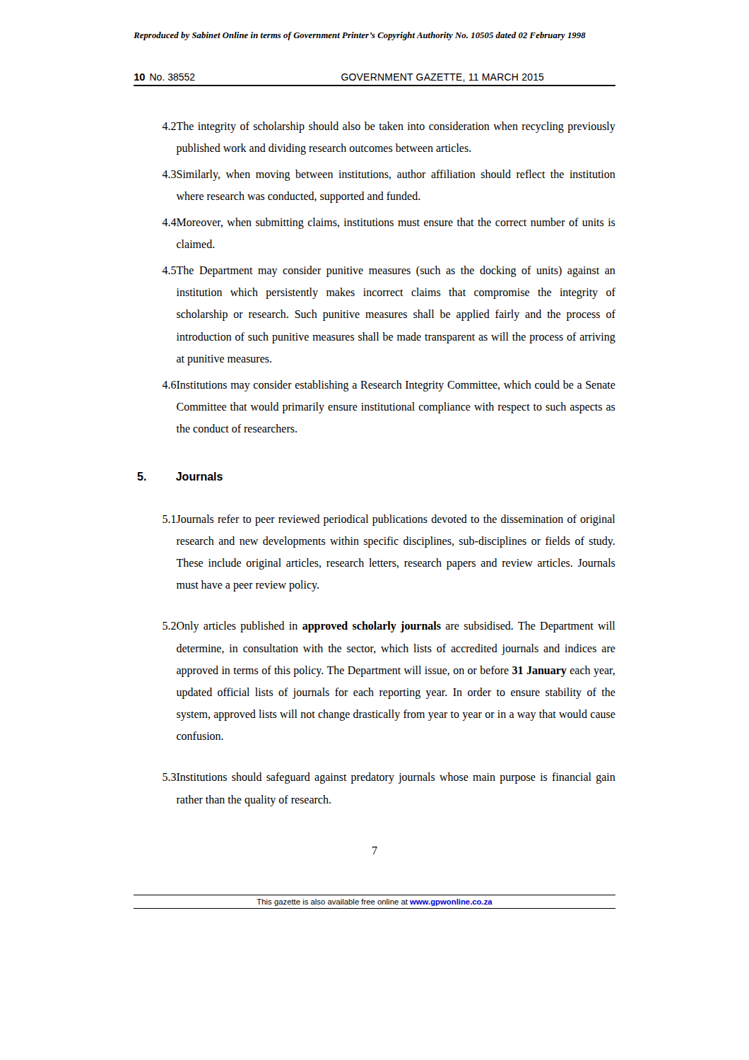Reproduced by Sabinet Online in terms of Government Printer’s Copyright Authority No. 10505 dated 02 February 1998
10 No. 38552 GOVERNMENT GAZETTE, 11 MARCH 2015
4.2 The integrity of scholarship should also be taken into consideration when recycling previously published work and dividing research outcomes between articles.
4.3 Similarly, when moving between institutions, author affiliation should reflect the institution where research was conducted, supported and funded.
4.4 Moreover, when submitting claims, institutions must ensure that the correct number of units is claimed.
4.5 The Department may consider punitive measures (such as the docking of units) against an institution which persistently makes incorrect claims that compromise the integrity of scholarship or research. Such punitive measures shall be applied fairly and the process of introduction of such punitive measures shall be made transparent as will the process of arriving at punitive measures.
4.6 Institutions may consider establishing a Research Integrity Committee, which could be a Senate Committee that would primarily ensure institutional compliance with respect to such aspects as the conduct of researchers.
5. Journals
5.1 Journals refer to peer reviewed periodical publications devoted to the dissemination of original research and new developments within specific disciplines, sub-disciplines or fields of study. These include original articles, research letters, research papers and review articles. Journals must have a peer review policy.
5.2 Only articles published in approved scholarly journals are subsidised. The Department will determine, in consultation with the sector, which lists of accredited journals and indices are approved in terms of this policy. The Department will issue, on or before 31 January each year, updated official lists of journals for each reporting year. In order to ensure stability of the system, approved lists will not change drastically from year to year or in a way that would cause confusion.
5.3 Institutions should safeguard against predatory journals whose main purpose is financial gain rather than the quality of research.
7
This gazette is also available free online at www.gpwonline.co.za